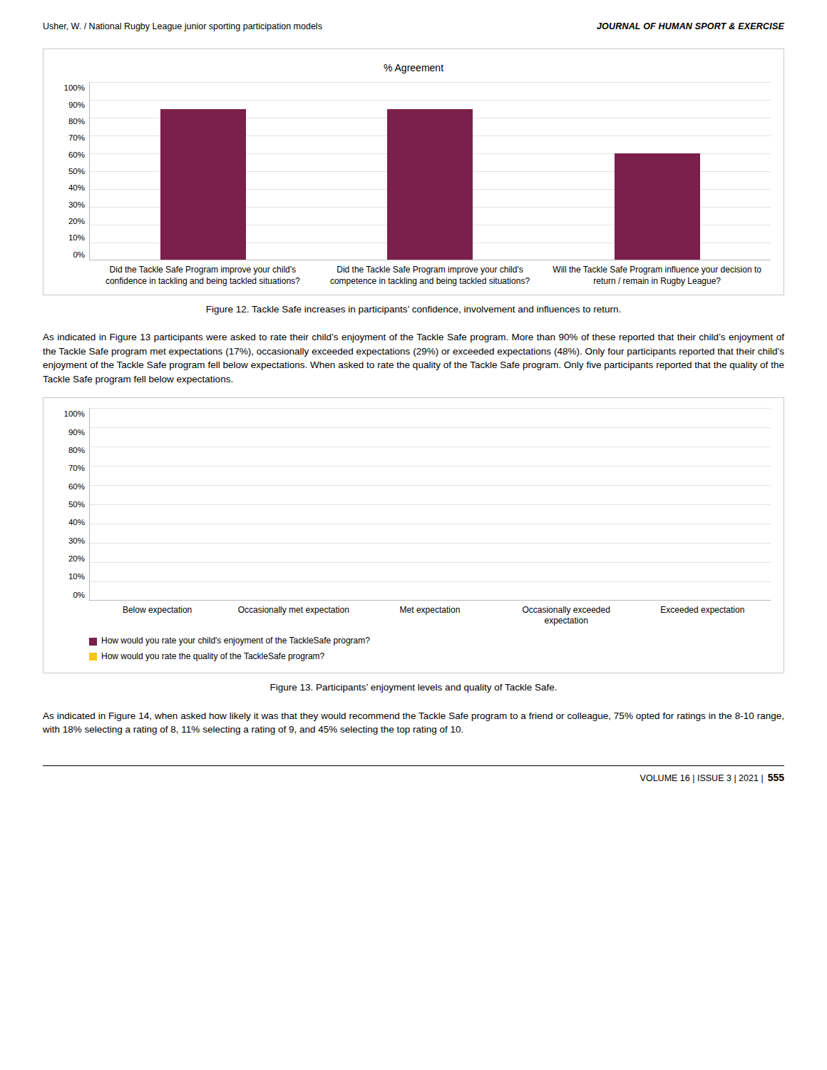Usher, W. / National Rugby League junior sporting participation models
JOURNAL OF HUMAN SPORT & EXERCISE
% Agreement
100% 90% 80% 70% 60% 50% 40% 30% 20% 10% 0%
Did the Tackle Safe Program improve your child's confidence in tackling and being tackled situations?
Did the Tackle Safe Program improve your child's competence in tackling and being tackled situations?
Will the Tackle Safe Program influence your decision to return / remain in Rugby League?
Figure 12. Tackle Safe increases in participants’ confidence, involvement and influences to return.
As indicated in Figure 13 participants were asked to rate their child’s enjoyment of the Tackle Safe program. More than 90% of these reported that their child’s enjoyment of the Tackle Safe program met expectations (17%), occasionally exceeded expectations (29%) or exceeded expectations (48%). Only four participants reported that their child’s enjoyment of the Tackle Safe program fell below expectations. When asked to rate the quality of the Tackle Safe program. Only five participants reported that the quality of the Tackle Safe program fell below expectations.
100% 90% 80% 70% 60% 50% 40% 30% 20% 10% 0%
Below expectation
Occasionally met expectation
Met expectation
Occasionally exceeded expectation
Exceeded expectation
How would you rate your child's enjoyment of the TackleSafe program?
How would you rate the quality of the TackleSafe program?
Figure 13. Participants’ enjoyment levels and quality of Tackle Safe.
As indicated in Figure 14, when asked how likely it was that they would recommend the Tackle Safe program to a friend or colleague, 75% opted for ratings in the 8-10 range, with 18% selecting a rating of 8, 11% selecting a rating of 9, and 45% selecting the top rating of 10.
VOLUME 16 | ISSUE 3 | 2021 |555